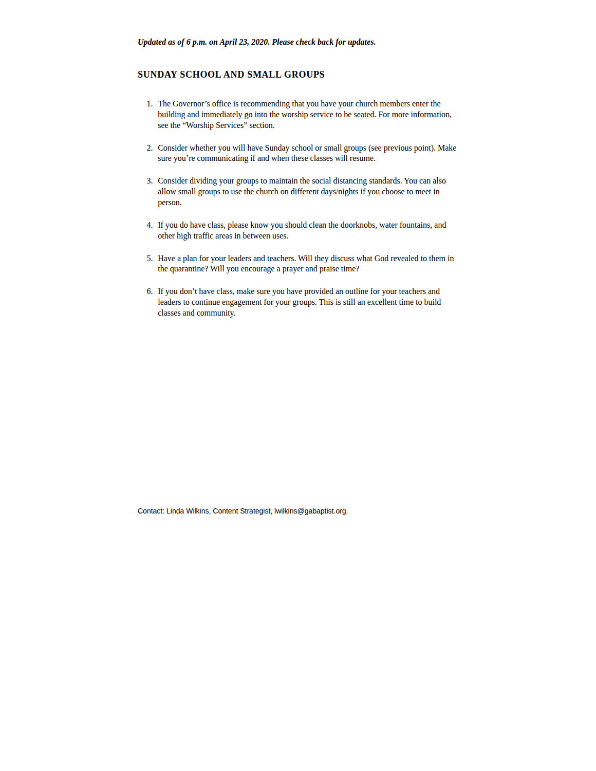Updated as of 6 p.m. on April 23, 2020. Please check back for updates.
SUNDAY SCHOOL AND SMALL GROUPS
The Governor’s office is recommending that you have your church members enter the building and immediately go into the worship service to be seated. For more information, see the “Worship Services” section.
Consider whether you will have Sunday school or small groups (see previous point). Make sure you’re communicating if and when these classes will resume.
Consider dividing your groups to maintain the social distancing standards. You can also allow small groups to use the church on different days/nights if you choose to meet in person.
If you do have class, please know you should clean the doorknobs, water fountains, and other high traffic areas in between uses.
Have a plan for your leaders and teachers. Will they discuss what God revealed to them in the quarantine? Will you encourage a prayer and praise time?
If you don’t have class, make sure you have provided an outline for your teachers and leaders to continue engagement for your groups. This is still an excellent time to build classes and community.
Contact: Linda Wilkins, Content Strategist, lwilkins@gabaptist.org.